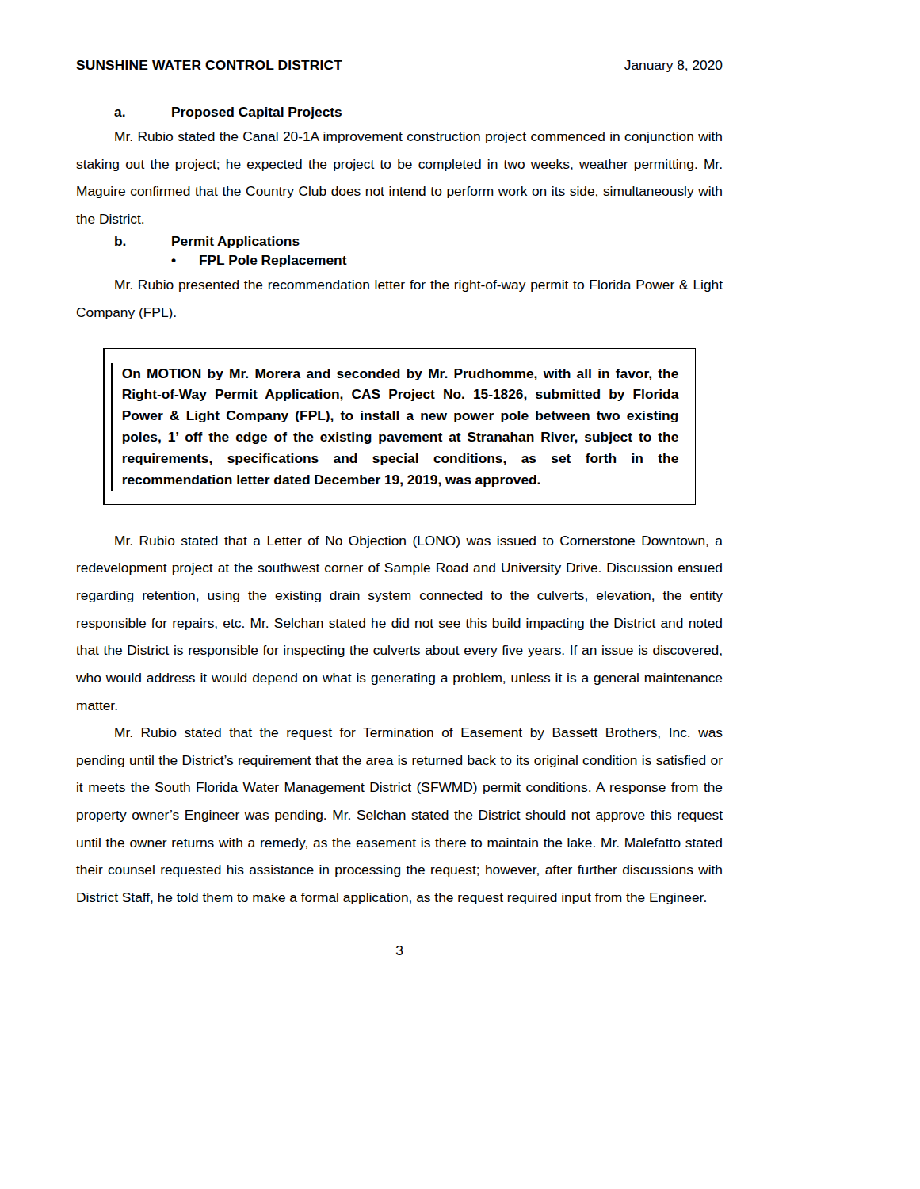SUNSHINE WATER CONTROL DISTRICT
January 8, 2020
a.
Proposed Capital Projects
Mr. Rubio stated the Canal 20-1A improvement construction project commenced in conjunction with staking out the project; he expected the project to be completed in two weeks, weather permitting. Mr. Maguire confirmed that the Country Club does not intend to perform work on its side, simultaneously with the District.
b.
Permit Applications
• FPL Pole Replacement
Mr. Rubio presented the recommendation letter for the right-of-way permit to Florida Power & Light Company (FPL).
On MOTION by Mr. Morera and seconded by Mr. Prudhomme, with all in favor, the Right-of-Way Permit Application, CAS Project No. 15-1826, submitted by Florida Power & Light Company (FPL), to install a new power pole between two existing poles, 1’ off the edge of the existing pavement at Stranahan River, subject to the requirements, specifications and special conditions, as set forth in the recommendation letter dated December 19, 2019, was approved.
Mr. Rubio stated that a Letter of No Objection (LONO) was issued to Cornerstone Downtown, a redevelopment project at the southwest corner of Sample Road and University Drive. Discussion ensued regarding retention, using the existing drain system connected to the culverts, elevation, the entity responsible for repairs, etc. Mr. Selchan stated he did not see this build impacting the District and noted that the District is responsible for inspecting the culverts about every five years. If an issue is discovered, who would address it would depend on what is generating a problem, unless it is a general maintenance matter.
Mr. Rubio stated that the request for Termination of Easement by Bassett Brothers, Inc. was pending until the District’s requirement that the area is returned back to its original condition is satisfied or it meets the South Florida Water Management District (SFWMD) permit conditions. A response from the property owner’s Engineer was pending. Mr. Selchan stated the District should not approve this request until the owner returns with a remedy, as the easement is there to maintain the lake. Mr. Malefatto stated their counsel requested his assistance in processing the request; however, after further discussions with District Staff, he told them to make a formal application, as the request required input from the Engineer.
3